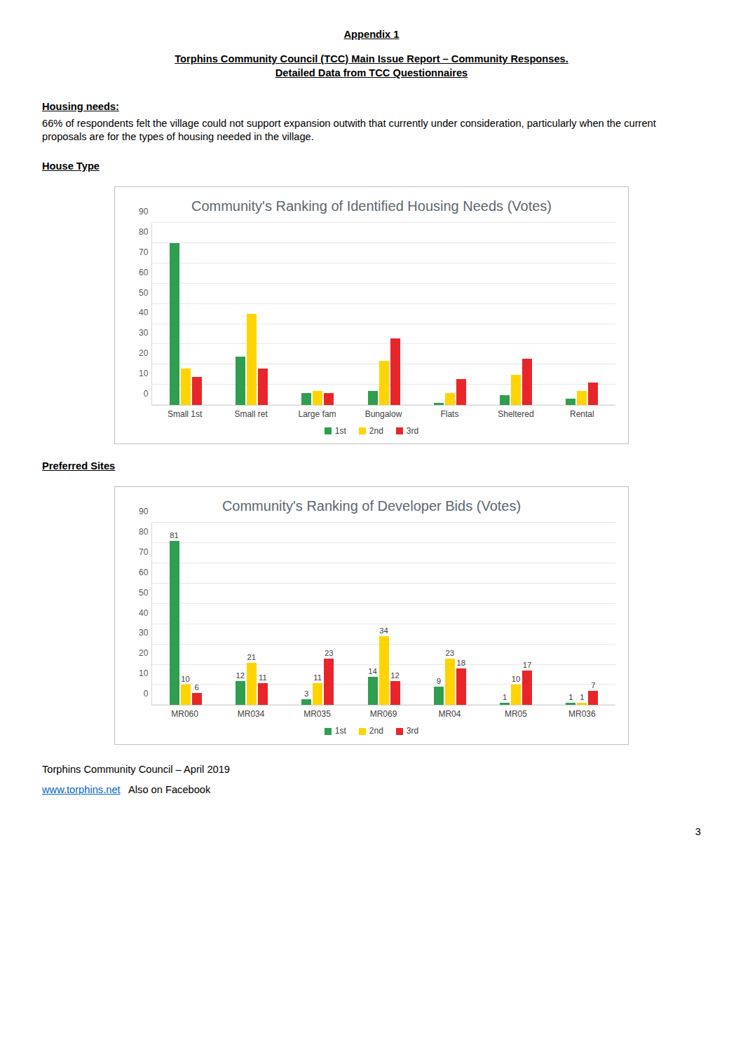Appendix 1
Torphins Community Council (TCC) Main Issue Report – Community Responses.
Detailed Data from TCC Questionnaires
Housing needs:
66% of respondents felt the village could not support expansion outwith that currently under consideration, particularly when the current proposals are for the types of housing needed in the village.
House Type
Community's Ranking of Identified Housing Needs (Votes)
0
10
20
30
40
50
60
70
80
90
Small 1st Small ret Large fam Bungalow Flats Sheltered Rental
1st 2nd 3rd
Preferred Sites
Community's Ranking of Developer Bids (Votes)
0
10
20
30
40
50
60
70
80
90
81
10
6
12
21
11
3
11
23
14
34
12
9
23
18
1
10
17
1
1
7
MR060 MR034 MR035 MR069 MR04 MR05 MR036
1st 2nd 3rd
Torphins Community Council – April 2019
www.torphins.net Also on Facebook
3